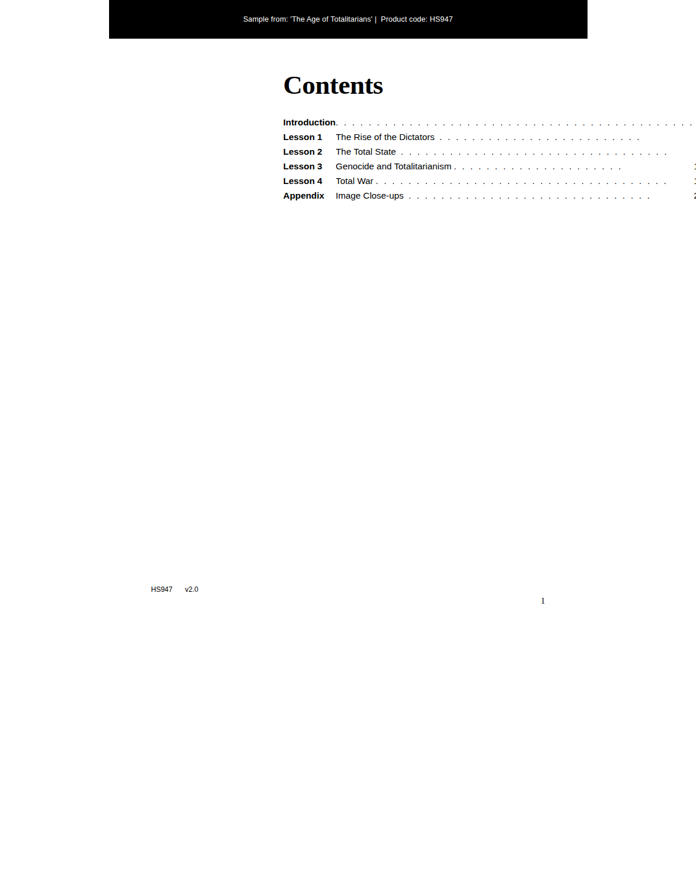Sample from: 'The Age of Totalitarians' | Product code: HS947
Contents
| Introduction | . . . . . . . . . . . . . . . . . . . . . . . . . . . . . . . . . . . . . . . . . . . . | 2 |
| Lesson 1 | The Rise of the Dictators . . . . . . . . . . . . . . . . . . . . . . . . . | 4 |
| Lesson 2 | The Total State . . . . . . . . . . . . . . . . . . . . . . . . . . . . . . . . . | 8 |
| Lesson 3 | Genocide and Totalitarianism . . . . . . . . . . . . . . . . . . . . . | 12 |
| Lesson 4 | Total War . . . . . . . . . . . . . . . . . . . . . . . . . . . . . . . . . . . . | 16 |
| Appendix | Image Close-ups . . . . . . . . . . . . . . . . . . . . . . . . . . . . . . | 21 |
HS947 v2.0 1